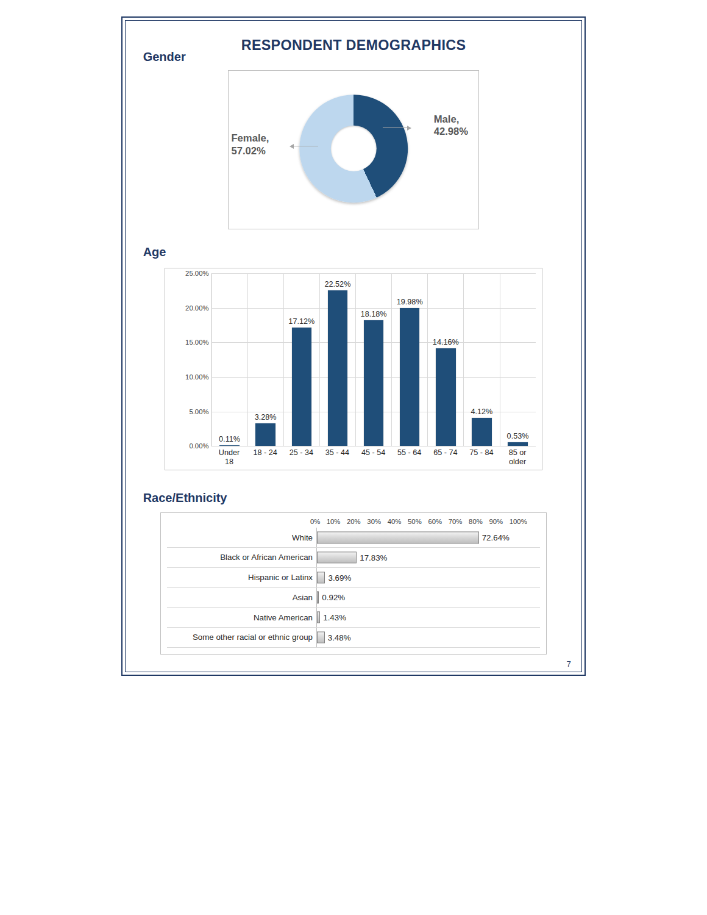RESPONDENT DEMOGRAPHICS
Gender
Male,
42.98%
Female,
57.02%
Age
25.00%
20.00%
15.00%
10.00%
5.00%
0.00%
0.11%
3.28%
17.12%
22.52%
18.18%
19.98%
14.16%
4.12%
0.53%
Under
18
18 - 24
25 - 34
35 - 44
45 - 54
55 - 64
65 - 74
75 - 84
85 or
older
Race/Ethnicity
0% 10% 20% 30% 40% 50% 60% 70% 80% 90% 100%
White
72.64%
Black or African American
17.83%
Hispanic or Latinx
3.69%
Asian
0.92%
Native American
1.43%
Some other racial or ethnic group
3.48%
7